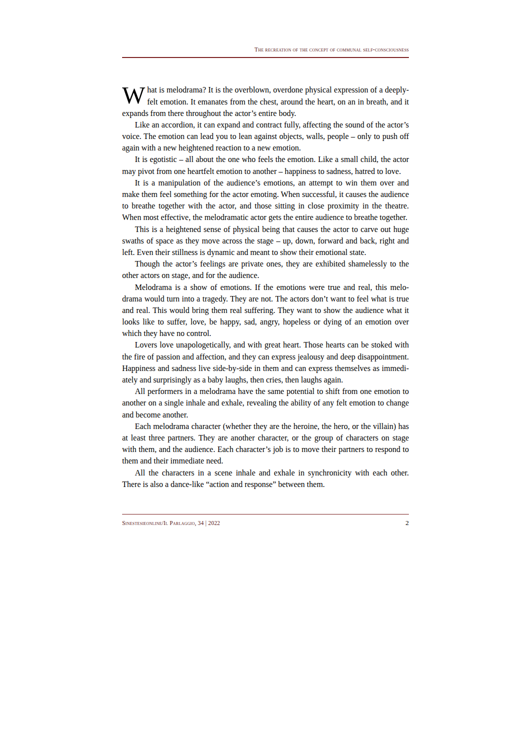The recreation of the concept of communal self-consciousness
What is melodrama? It is the overblown, overdone physical expression of a deeply-felt emotion. It emanates from the chest, around the heart, on an in breath, and it expands from there throughout the actor’s entire body.
Like an accordion, it can expand and contract fully, affecting the sound of the actor’s voice. The emotion can lead you to lean against objects, walls, people – only to push off again with a new heightened reaction to a new emotion.
It is egotistic – all about the one who feels the emotion. Like a small child, the actor may pivot from one heartfelt emotion to another – happiness to sadness, hatred to love.
It is a manipulation of the audience’s emotions, an attempt to win them over and make them feel something for the actor emoting. When successful, it causes the audience to breathe together with the actor, and those sitting in close proximity in the theatre. When most effective, the melodramatic actor gets the entire audience to breathe together.
This is a heightened sense of physical being that causes the actor to carve out huge swaths of space as they move across the stage – up, down, forward and back, right and left. Even their stillness is dynamic and meant to show their emotional state.
Though the actor’s feelings are private ones, they are exhibited shamelessly to the other actors on stage, and for the audience.
Melodrama is a show of emotions. If the emotions were true and real, this melodrama would turn into a tragedy. They are not. The actors don’t want to feel what is true and real. This would bring them real suffering. They want to show the audience what it looks like to suffer, love, be happy, sad, angry, hopeless or dying of an emotion over which they have no control.
Lovers love unapologetically, and with great heart. Those hearts can be stoked with the fire of passion and affection, and they can express jealousy and deep disappointment. Happiness and sadness live side-by-side in them and can express themselves as immediately and surprisingly as a baby laughs, then cries, then laughs again.
All performers in a melodrama have the same potential to shift from one emotion to another on a single inhale and exhale, revealing the ability of any felt emotion to change and become another.
Each melodrama character (whether they are the heroine, the hero, or the villain) has at least three partners. They are another character, or the group of characters on stage with them, and the audience. Each character’s job is to move their partners to respond to them and their immediate need.
All the characters in a scene inhale and exhale in synchronicity with each other. There is also a dance-like “action and response” between them.
Sinestesieonline/Il Parlaggio, 34 | 2022 2